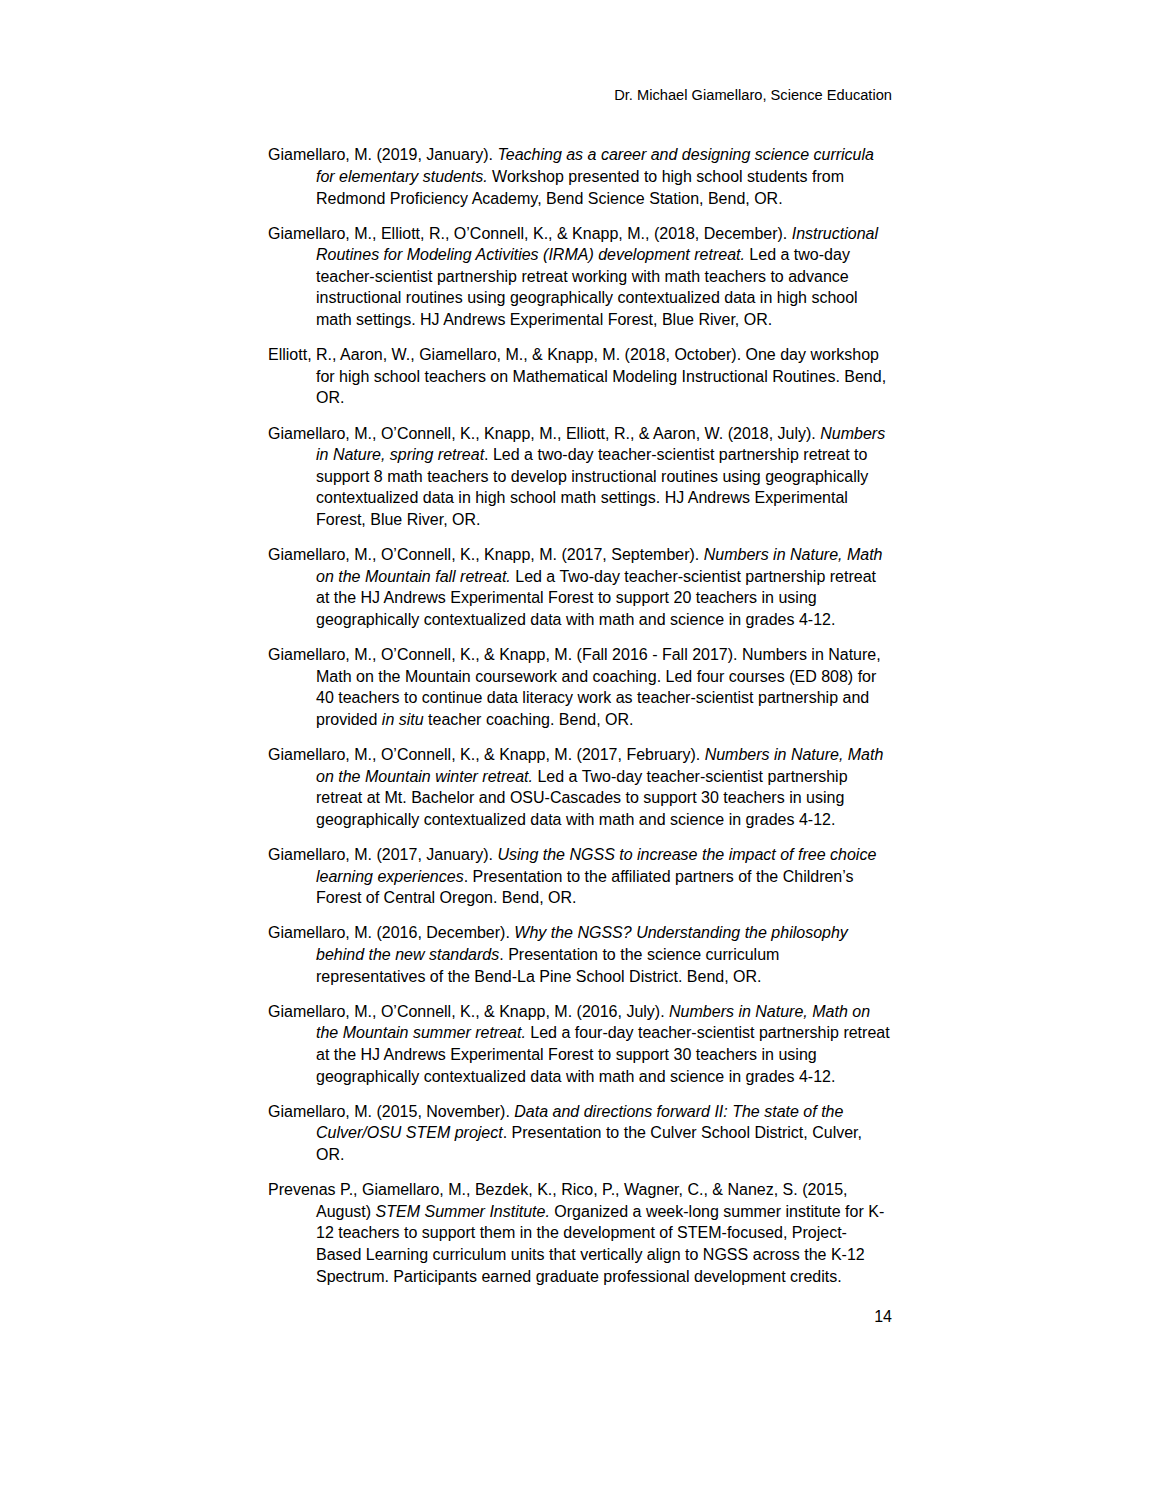Dr. Michael Giamellaro, Science Education
Giamellaro, M. (2019, January). Teaching as a career and designing science curricula for elementary students. Workshop presented to high school students from Redmond Proficiency Academy, Bend Science Station, Bend, OR.
Giamellaro, M., Elliott, R., O’Connell, K., & Knapp, M., (2018, December). Instructional Routines for Modeling Activities (IRMA) development retreat. Led a two-day teacher-scientist partnership retreat working with math teachers to advance instructional routines using geographically contextualized data in high school math settings. HJ Andrews Experimental Forest, Blue River, OR.
Elliott, R., Aaron, W., Giamellaro, M., & Knapp, M. (2018, October). One day workshop for high school teachers on Mathematical Modeling Instructional Routines. Bend, OR.
Giamellaro, M., O’Connell, K., Knapp, M., Elliott, R., & Aaron, W. (2018, July). Numbers in Nature, spring retreat. Led a two-day teacher-scientist partnership retreat to support 8 math teachers to develop instructional routines using geographically contextualized data in high school math settings. HJ Andrews Experimental Forest, Blue River, OR.
Giamellaro, M., O’Connell, K., Knapp, M. (2017, September). Numbers in Nature, Math on the Mountain fall retreat. Led a Two-day teacher-scientist partnership retreat at the HJ Andrews Experimental Forest to support 20 teachers in using geographically contextualized data with math and science in grades 4-12.
Giamellaro, M., O’Connell, K., & Knapp, M. (Fall 2016 - Fall 2017). Numbers in Nature, Math on the Mountain coursework and coaching. Led four courses (ED 808) for 40 teachers to continue data literacy work as teacher-scientist partnership and provided in situ teacher coaching. Bend, OR.
Giamellaro, M., O’Connell, K., & Knapp, M. (2017, February). Numbers in Nature, Math on the Mountain winter retreat. Led a Two-day teacher-scientist partnership retreat at Mt. Bachelor and OSU-Cascades to support 30 teachers in using geographically contextualized data with math and science in grades 4-12.
Giamellaro, M. (2017, January). Using the NGSS to increase the impact of free choice learning experiences. Presentation to the affiliated partners of the Children’s Forest of Central Oregon. Bend, OR.
Giamellaro, M. (2016, December). Why the NGSS? Understanding the philosophy behind the new standards. Presentation to the science curriculum representatives of the Bend-La Pine School District. Bend, OR.
Giamellaro, M., O’Connell, K., & Knapp, M. (2016, July). Numbers in Nature, Math on the Mountain summer retreat. Led a four-day teacher-scientist partnership retreat at the HJ Andrews Experimental Forest to support 30 teachers in using geographically contextualized data with math and science in grades 4-12.
Giamellaro, M. (2015, November). Data and directions forward II: The state of the Culver/OSU STEM project. Presentation to the Culver School District, Culver, OR.
Prevenas P., Giamellaro, M., Bezdek, K., Rico, P., Wagner, C., & Nanez, S. (2015, August) STEM Summer Institute. Organized a week-long summer institute for K-12 teachers to support them in the development of STEM-focused, Project-Based Learning curriculum units that vertically align to NGSS across the K-12 Spectrum. Participants earned graduate professional development credits.
14